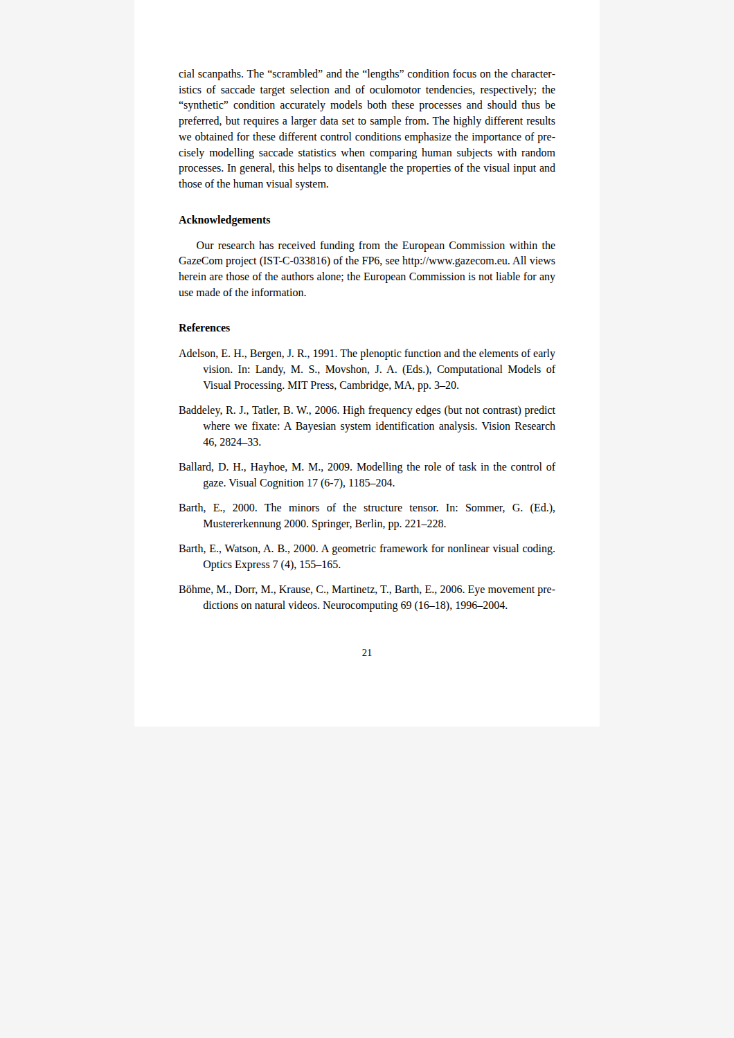cial scanpaths. The “scrambled” and the “lengths” condition focus on the characteristics of saccade target selection and of oculomotor tendencies, respectively; the “synthetic” condition accurately models both these processes and should thus be preferred, but requires a larger data set to sample from. The highly different results we obtained for these different control conditions emphasize the importance of precisely modelling saccade statistics when comparing human subjects with random processes. In general, this helps to disentangle the properties of the visual input and those of the human visual system.
Acknowledgements
Our research has received funding from the European Commission within the GazeCom project (IST-C-033816) of the FP6, see http://www.gazecom.eu. All views herein are those of the authors alone; the European Commission is not liable for any use made of the information.
References
Adelson, E. H., Bergen, J. R., 1991. The plenoptic function and the elements of early vision. In: Landy, M. S., Movshon, J. A. (Eds.), Computational Models of Visual Processing. MIT Press, Cambridge, MA, pp. 3–20.
Baddeley, R. J., Tatler, B. W., 2006. High frequency edges (but not contrast) predict where we fixate: A Bayesian system identification analysis. Vision Research 46, 2824–33.
Ballard, D. H., Hayhoe, M. M., 2009. Modelling the role of task in the control of gaze. Visual Cognition 17 (6-7), 1185–204.
Barth, E., 2000. The minors of the structure tensor. In: Sommer, G. (Ed.), Mustererkennung 2000. Springer, Berlin, pp. 221–228.
Barth, E., Watson, A. B., 2000. A geometric framework for nonlinear visual coding. Optics Express 7 (4), 155–165.
Böhme, M., Dorr, M., Krause, C., Martinetz, T., Barth, E., 2006. Eye movement predictions on natural videos. Neurocomputing 69 (16–18), 1996–2004.
21